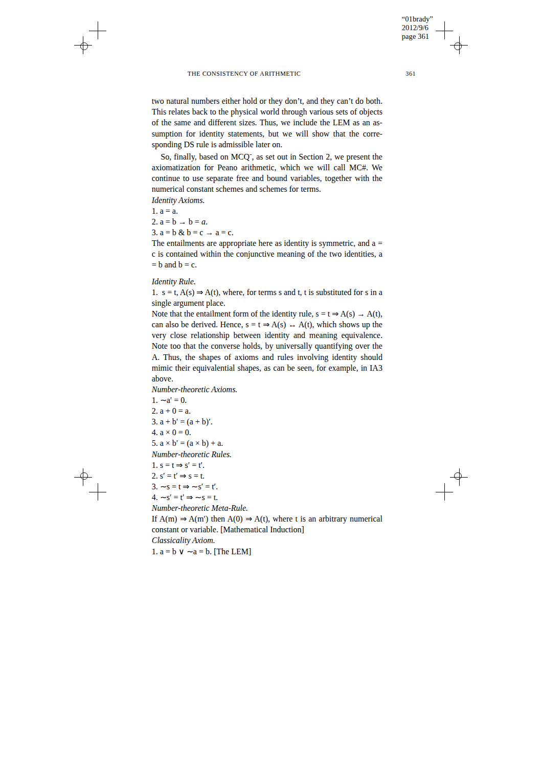“01brady”
2012/9/6
page 361
THE CONSISTENCY OF ARITHMETIC 361
two natural numbers either hold or they don’t, and they can’t do both. This relates back to the physical world through various sets of objects of the same and different sizes. Thus, we include the LEM as an assumption for identity statements, but we will show that the corresponding DS rule is admissible later on.
So, finally, based on MCQ-, as set out in Section 2, we present the axiomatization for Peano arithmetic, which we will call MC#. We continue to use separate free and bound variables, together with the numerical constant schemes and schemes for terms.
Identity Axioms.
1. a = a.
2. a = b → b = a.
3. a = b & b = c → a = c.
The entailments are appropriate here as identity is symmetric, and a = c is contained within the conjunctive meaning of the two identities, a = b and b = c.
Identity Rule.
1. s = t, A(s) ⇒ A(t), where, for terms s and t, t is substituted for s in a single argument place.
Note that the entailment form of the identity rule, s = t ⇒ A(s) → A(t), can also be derived. Hence, s = t ⇒ A(s) ↔ A(t), which shows up the very close relationship between identity and meaning equivalence. Note too that the converse holds, by universally quantifying over the A. Thus, the shapes of axioms and rules involving identity should mimic their equivalential shapes, as can be seen, for example, in IA3 above.
Number-theoretic Axioms.
1. ∼a′ = 0.
2. a + 0 = a.
3. a + b′ = (a + b)′.
4. a × 0 = 0.
5. a × b′ = (a × b) + a.
Number-theoretic Rules.
1. s = t ⇒ s′ = t′.
2. s′ = t′ ⇒ s = t.
3. ∼s = t ⇒ ∼s′ = t′.
4. ∼s′ = t′ ⇒ ∼s = t.
Number-theoretic Meta-Rule.
If A(m) ⇒ A(m′) then A(0) ⇒ A(t), where t is an arbitrary numerical constant or variable. [Mathematical Induction]
Classicality Axiom.
1. a = b ∨ ∼a = b. [The LEM]